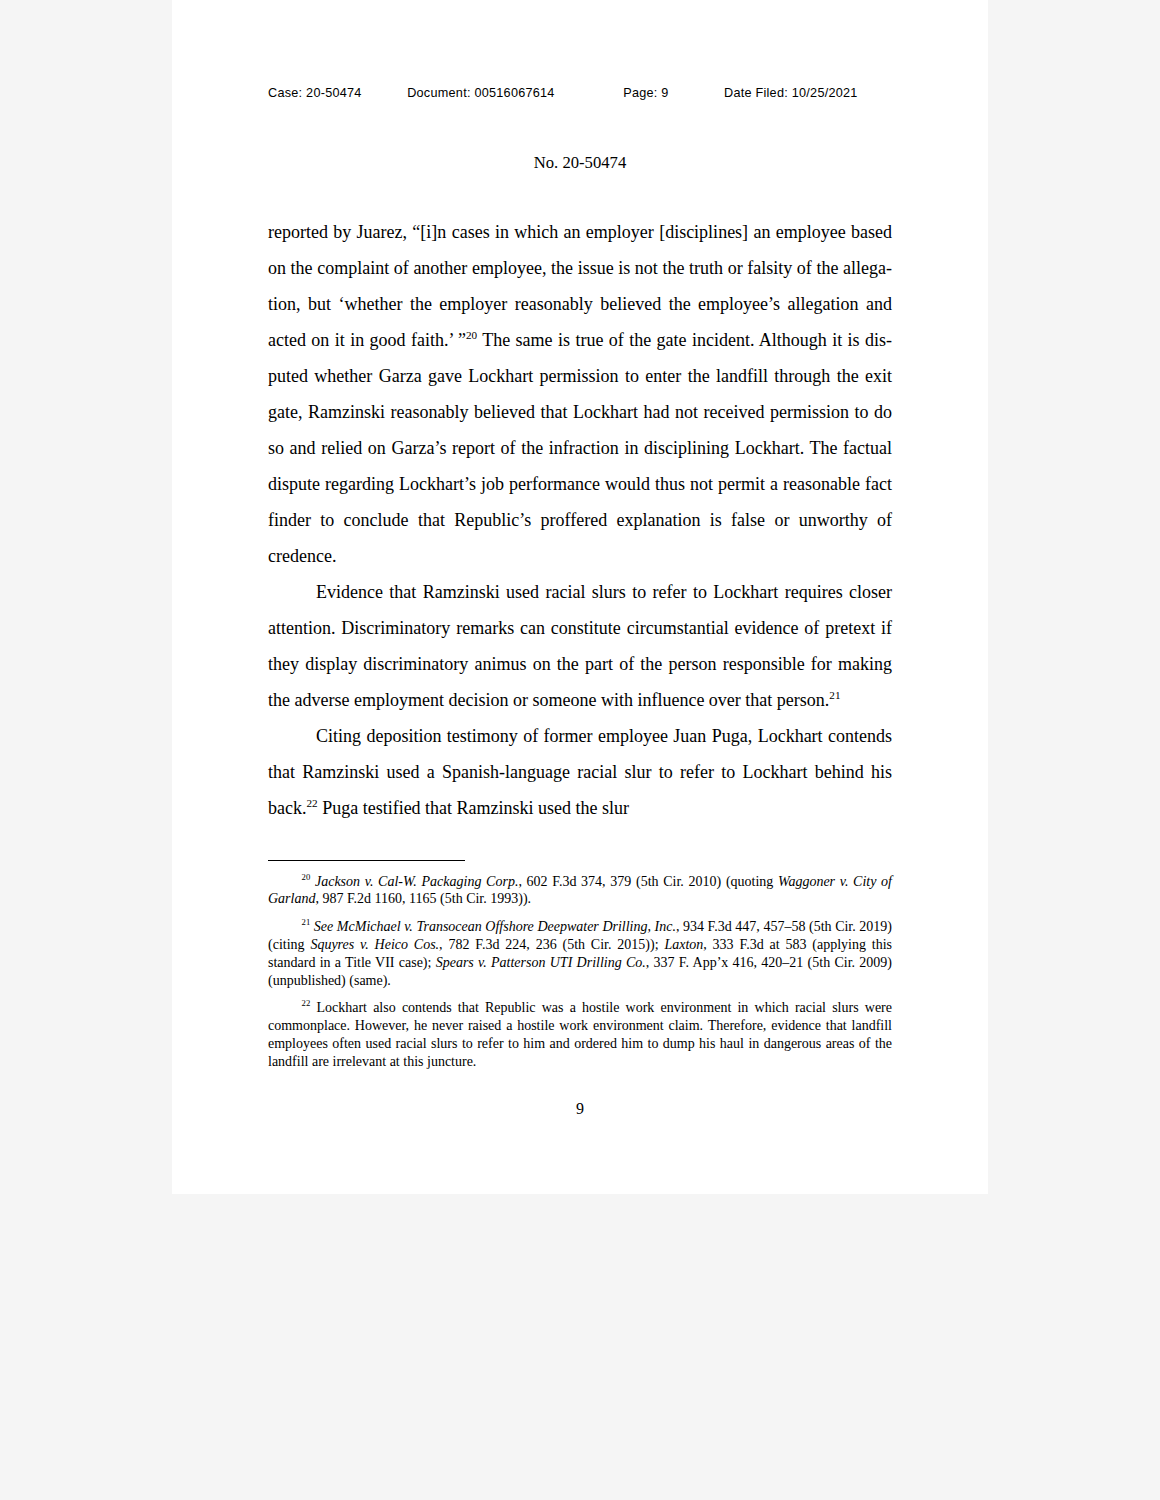Case: 20-50474 Document: 00516067614 Page: 9 Date Filed: 10/25/2021
No. 20-50474
reported by Juarez, “[i]n cases in which an employer [disciplines] an employee based on the complaint of another employee, the issue is not the truth or falsity of the allegation, but ‘whether the employer reasonably believed the employee’s allegation and acted on it in good faith.’ ”20 The same is true of the gate incident. Although it is disputed whether Garza gave Lockhart permission to enter the landfill through the exit gate, Ramzinski reasonably believed that Lockhart had not received permission to do so and relied on Garza’s report of the infraction in disciplining Lockhart. The factual dispute regarding Lockhart’s job performance would thus not permit a reasonable fact finder to conclude that Republic’s proffered explanation is false or unworthy of credence.
Evidence that Ramzinski used racial slurs to refer to Lockhart requires closer attention. Discriminatory remarks can constitute circumstantial evidence of pretext if they display discriminatory animus on the part of the person responsible for making the adverse employment decision or someone with influence over that person.21
Citing deposition testimony of former employee Juan Puga, Lockhart contends that Ramzinski used a Spanish-language racial slur to refer to Lockhart behind his back.22 Puga testified that Ramzinski used the slur
20 Jackson v. Cal-W. Packaging Corp., 602 F.3d 374, 379 (5th Cir. 2010) (quoting Waggoner v. City of Garland, 987 F.2d 1160, 1165 (5th Cir. 1993)).
21 See McMichael v. Transocean Offshore Deepwater Drilling, Inc., 934 F.3d 447, 457–58 (5th Cir. 2019) (citing Squyres v. Heico Cos., 782 F.3d 224, 236 (5th Cir. 2015)); Laxton, 333 F.3d at 583 (applying this standard in a Title VII case); Spears v. Patterson UTI Drilling Co., 337 F. App’x 416, 420–21 (5th Cir. 2009) (unpublished) (same).
22 Lockhart also contends that Republic was a hostile work environment in which racial slurs were commonplace. However, he never raised a hostile work environment claim. Therefore, evidence that landfill employees often used racial slurs to refer to him and ordered him to dump his haul in dangerous areas of the landfill are irrelevant at this juncture.
9